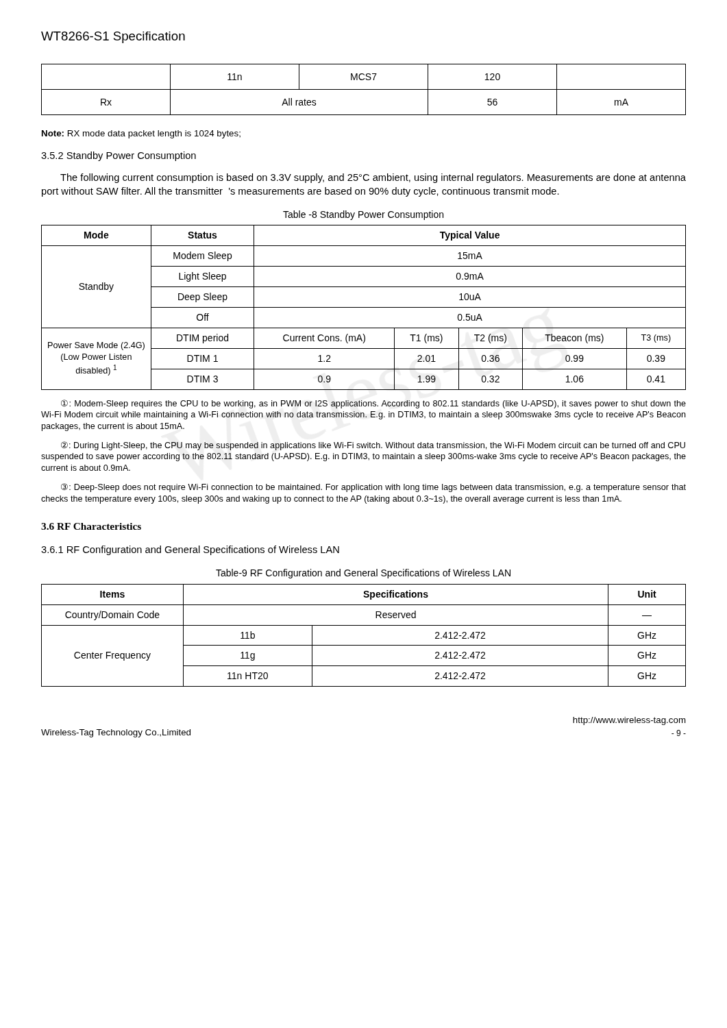Wireless-tag
WT8266-S1 Specification
| | 11n | MCS7 | 120 | |
| Rx | All rates | 56 | mA |
Note: RX mode data packet length is 1024 bytes;
3.5.2 Standby Power Consumption
The following current consumption is based on 3.3V supply, and 25°C ambient, using internal regulators. Measurements are done at antenna port without SAW filter. All the transmitter 's measurements are based on 90% duty cycle, continuous transmit mode.
Table -8 Standby Power Consumption
| Mode | Status | Typical Value |
| --- | --- | --- |
| Standby | Modem Sleep | 15mA |
| Light Sleep | 0.9mA |
| Deep Sleep | 10uA |
| Off | 0.5uA |
| Power Save Mode (2.4G) (Low Power Listen disabled) 1 | DTIM period | Current Cons. (mA) | T1 (ms) | T2 (ms) | Tbeacon (ms) | T3 (ms) |
| DTIM 1 | 1.2 | 2.01 | 0.36 | 0.99 | 0.39 |
| DTIM 3 | 0.9 | 1.99 | 0.32 | 1.06 | 0.41 |
①: Modem-Sleep requires the CPU to be working, as in PWM or I2S applications. According to 802.11 standards (like U-APSD), it saves power to shut down the Wi-Fi Modem circuit while maintaining a Wi-Fi connection with no data transmission. E.g. in DTIM3, to maintain a sleep 300mswake 3ms cycle to receive AP's Beacon packages, the current is about 15mA.
②: During Light-Sleep, the CPU may be suspended in applications like Wi-Fi switch. Without data transmission, the Wi-Fi Modem circuit can be turned off and CPU suspended to save power according to the 802.11 standard (U-APSD). E.g. in DTIM3, to maintain a sleep 300ms-wake 3ms cycle to receive AP's Beacon packages, the current is about 0.9mA.
③: Deep-Sleep does not require Wi-Fi connection to be maintained. For application with long time lags between data transmission, e.g. a temperature sensor that checks the temperature every 100s, sleep 300s and waking up to connect to the AP (taking about 0.3~1s), the overall average current is less than 1mA.
3.6 RF Characteristics
3.6.1 RF Configuration and General Specifications of Wireless LAN
Table-9 RF Configuration and General Specifications of Wireless LAN
| Items | Specifications | Unit |
| --- | --- | --- |
| Country/Domain Code | Reserved | — |
| Center Frequency | 11b | 2.412-2.472 | GHz |
| 11g | 2.412-2.472 | GHz |
| 11n HT20 | 2.412-2.472 | GHz |
Wireless-Tag Technology Co.,Limited
http://www.wireless-tag.com
- 9 -